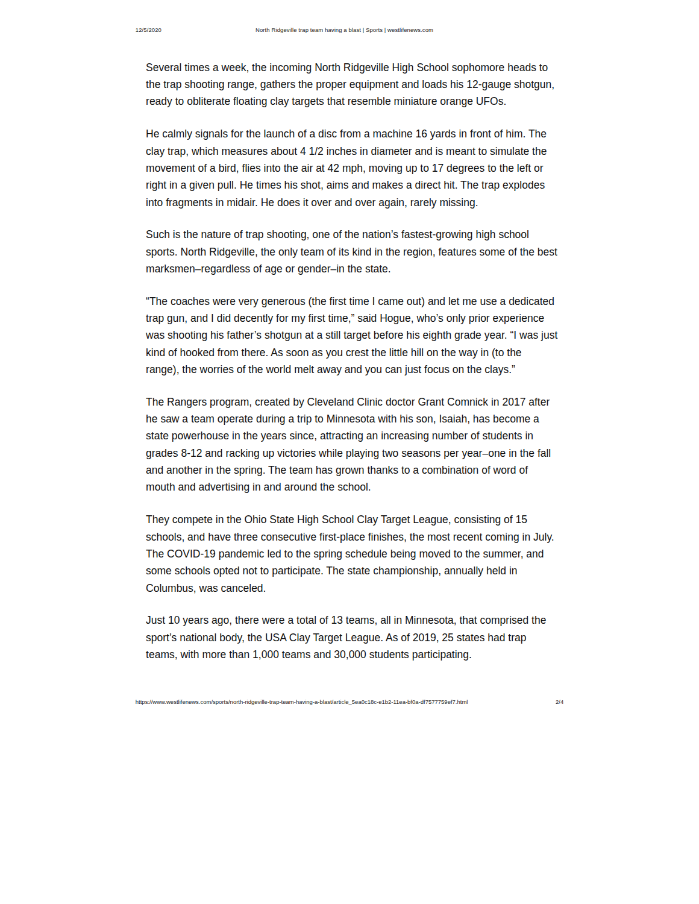12/5/2020 North Ridgeville trap team having a blast | Sports | westlifenews.com
Several times a week, the incoming North Ridgeville High School sophomore heads to the trap shooting range, gathers the proper equipment and loads his 12-gauge shotgun, ready to obliterate floating clay targets that resemble miniature orange UFOs.
He calmly signals for the launch of a disc from a machine 16 yards in front of him. The clay trap, which measures about 4 1/2 inches in diameter and is meant to simulate the movement of a bird, flies into the air at 42 mph, moving up to 17 degrees to the left or right in a given pull. He times his shot, aims and makes a direct hit. The trap explodes into fragments in midair. He does it over and over again, rarely missing.
Such is the nature of trap shooting, one of the nation’s fastest-growing high school sports. North Ridgeville, the only team of its kind in the region, features some of the best marksmen–regardless of age or gender–in the state.
“The coaches were very generous (the first time I came out) and let me use a dedicated trap gun, and I did decently for my first time,” said Hogue, who’s only prior experience was shooting his father’s shotgun at a still target before his eighth grade year. “I was just kind of hooked from there. As soon as you crest the little hill on the way in (to the range), the worries of the world melt away and you can just focus on the clays.”
The Rangers program, created by Cleveland Clinic doctor Grant Comnick in 2017 after he saw a team operate during a trip to Minnesota with his son, Isaiah, has become a state powerhouse in the years since, attracting an increasing number of students in grades 8-12 and racking up victories while playing two seasons per year–one in the fall and another in the spring. The team has grown thanks to a combination of word of mouth and advertising in and around the school.
They compete in the Ohio State High School Clay Target League, consisting of 15 schools, and have three consecutive first-place finishes, the most recent coming in July. The COVID-19 pandemic led to the spring schedule being moved to the summer, and some schools opted not to participate. The state championship, annually held in Columbus, was canceled.
Just 10 years ago, there were a total of 13 teams, all in Minnesota, that comprised the sport’s national body, the USA Clay Target League. As of 2019, 25 states had trap teams, with more than 1,000 teams and 30,000 students participating.
https://www.westlifenews.com/sports/north-ridgeville-trap-team-having-a-blast/article_5ea0c18c-e1b2-11ea-bf0a-df7577759ef7.html 2/4